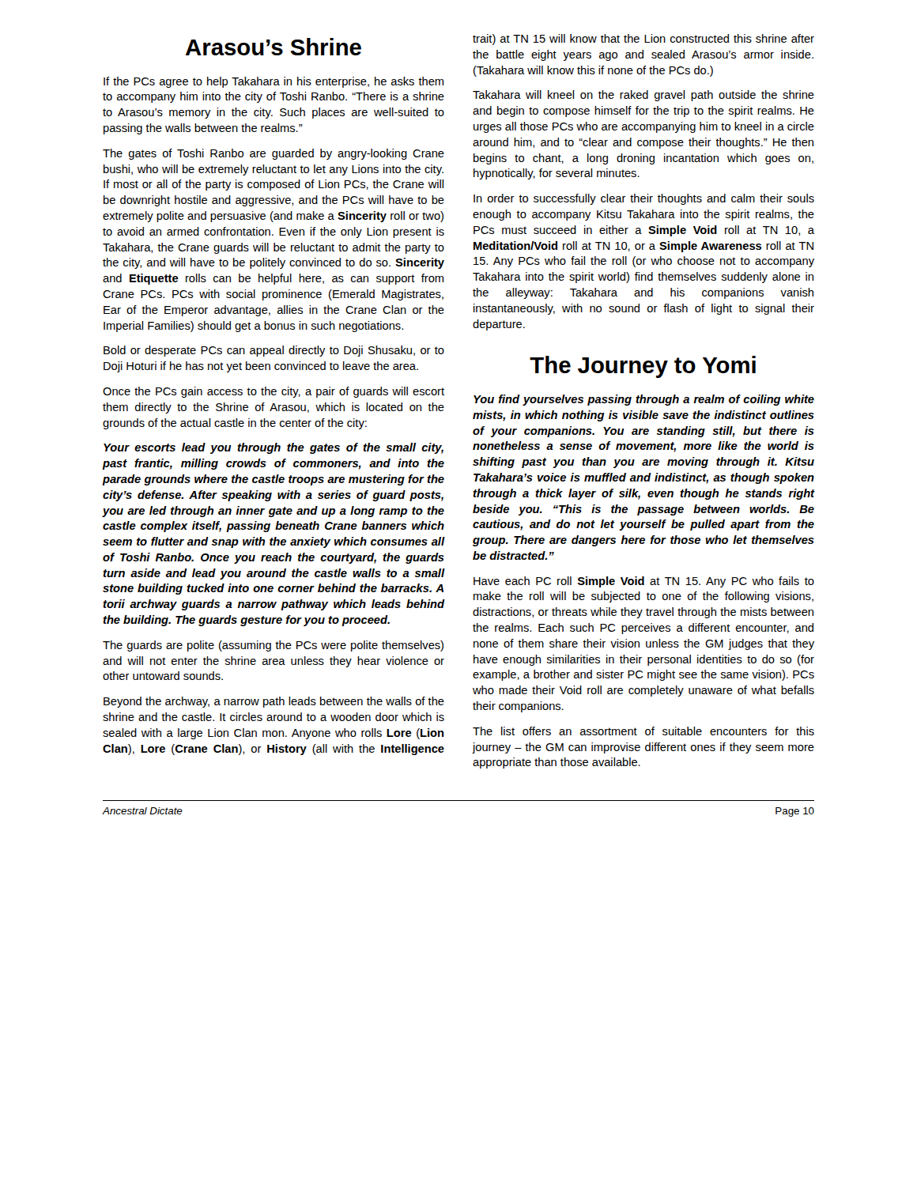Arasou’s Shrine
If the PCs agree to help Takahara in his enterprise, he asks them to accompany him into the city of Toshi Ranbo. “There is a shrine to Arasou’s memory in the city. Such places are well-suited to passing the walls between the realms.”
The gates of Toshi Ranbo are guarded by angry-looking Crane bushi, who will be extremely reluctant to let any Lions into the city. If most or all of the party is composed of Lion PCs, the Crane will be downright hostile and aggressive, and the PCs will have to be extremely polite and persuasive (and make a Sincerity roll or two) to avoid an armed confrontation. Even if the only Lion present is Takahara, the Crane guards will be reluctant to admit the party to the city, and will have to be politely convinced to do so. Sincerity and Etiquette rolls can be helpful here, as can support from Crane PCs. PCs with social prominence (Emerald Magistrates, Ear of the Emperor advantage, allies in the Crane Clan or the Imperial Families) should get a bonus in such negotiations.
Bold or desperate PCs can appeal directly to Doji Shusaku, or to Doji Hoturi if he has not yet been convinced to leave the area.
Once the PCs gain access to the city, a pair of guards will escort them directly to the Shrine of Arasou, which is located on the grounds of the actual castle in the center of the city:
Your escorts lead you through the gates of the small city, past frantic, milling crowds of commoners, and into the parade grounds where the castle troops are mustering for the city’s defense. After speaking with a series of guard posts, you are led through an inner gate and up a long ramp to the castle complex itself, passing beneath Crane banners which seem to flutter and snap with the anxiety which consumes all of Toshi Ranbo. Once you reach the courtyard, the guards turn aside and lead you around the castle walls to a small stone building tucked into one corner behind the barracks. A torii archway guards a narrow pathway which leads behind the building. The guards gesture for you to proceed.
The guards are polite (assuming the PCs were polite themselves) and will not enter the shrine area unless they hear violence or other untoward sounds.
Beyond the archway, a narrow path leads between the walls of the shrine and the castle. It circles around to a wooden door which is sealed with a large Lion Clan mon. Anyone who rolls Lore (Lion Clan), Lore (Crane Clan), or History (all with the Intelligence trait) at TN 15 will know that the Lion constructed this shrine after the battle eight years ago and sealed Arasou’s armor inside. (Takahara will know this if none of the PCs do.)
Takahara will kneel on the raked gravel path outside the shrine and begin to compose himself for the trip to the spirit realms. He urges all those PCs who are accompanying him to kneel in a circle around him, and to “clear and compose their thoughts.” He then begins to chant, a long droning incantation which goes on, hypnotically, for several minutes.
In order to successfully clear their thoughts and calm their souls enough to accompany Kitsu Takahara into the spirit realms, the PCs must succeed in either a Simple Void roll at TN 10, a Meditation/Void roll at TN 10, or a Simple Awareness roll at TN 15. Any PCs who fail the roll (or who choose not to accompany Takahara into the spirit world) find themselves suddenly alone in the alleyway: Takahara and his companions vanish instantaneously, with no sound or flash of light to signal their departure.
The Journey to Yomi
You find yourselves passing through a realm of coiling white mists, in which nothing is visible save the indistinct outlines of your companions. You are standing still, but there is nonetheless a sense of movement, more like the world is shifting past you than you are moving through it. Kitsu Takahara’s voice is muffled and indistinct, as though spoken through a thick layer of silk, even though he stands right beside you. “This is the passage between worlds. Be cautious, and do not let yourself be pulled apart from the group. There are dangers here for those who let themselves be distracted.”
Have each PC roll Simple Void at TN 15. Any PC who fails to make the roll will be subjected to one of the following visions, distractions, or threats while they travel through the mists between the realms. Each such PC perceives a different encounter, and none of them share their vision unless the GM judges that they have enough similarities in their personal identities to do so (for example, a brother and sister PC might see the same vision). PCs who made their Void roll are completely unaware of what befalls their companions.
The list offers an assortment of suitable encounters for this journey – the GM can improvise different ones if they seem more appropriate than those available.
Ancestral Dictate Page 10